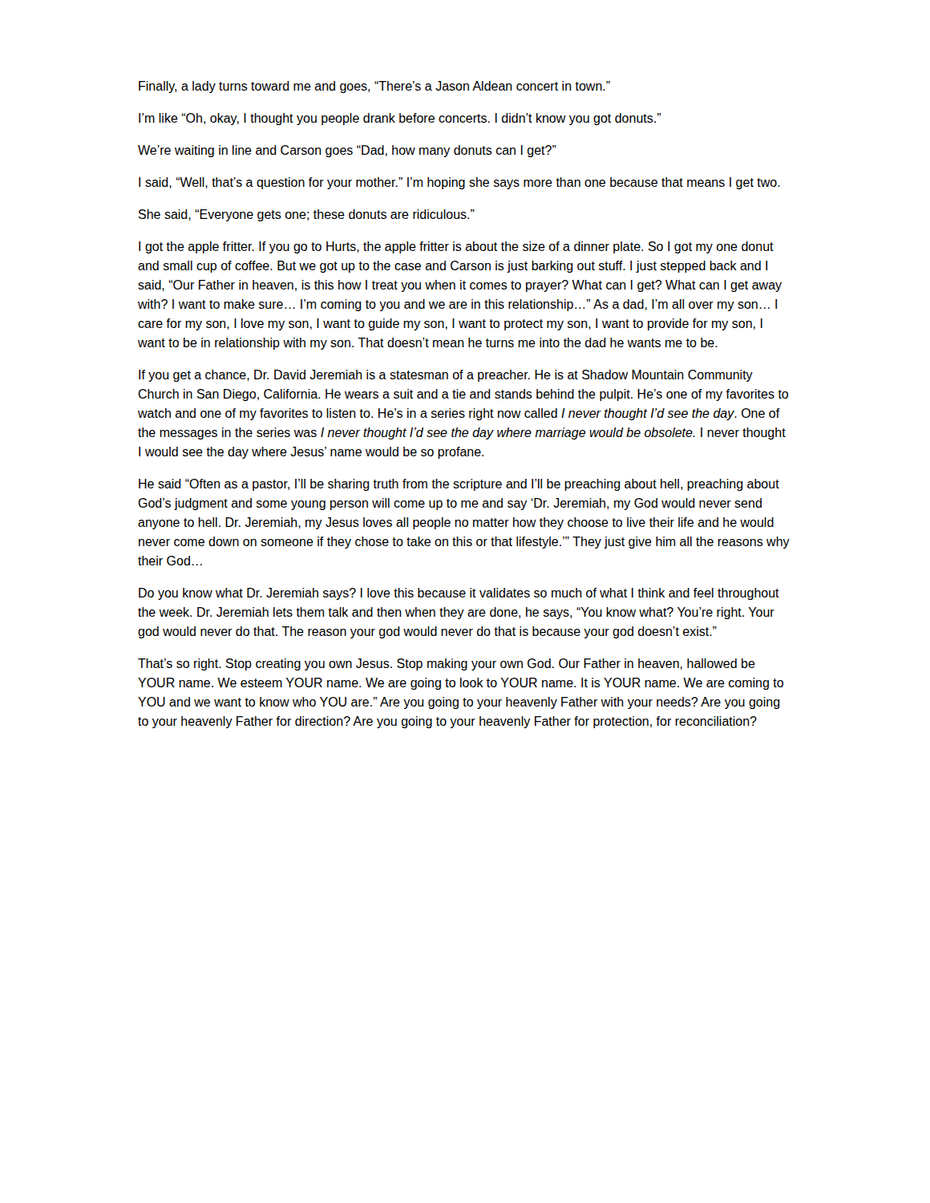Finally, a lady turns toward me and goes, “There’s a Jason Aldean concert in town.”
I’m like “Oh, okay, I thought you people drank before concerts. I didn’t know you got donuts.”
We’re waiting in line and Carson goes “Dad, how many donuts can I get?”
I said, “Well, that’s a question for your mother.” I’m hoping she says more than one because that means I get two.
She said, “Everyone gets one; these donuts are ridiculous.”
I got the apple fritter. If you go to Hurts, the apple fritter is about the size of a dinner plate. So I got my one donut and small cup of coffee. But we got up to the case and Carson is just barking out stuff. I just stepped back and I said, “Our Father in heaven, is this how I treat you when it comes to prayer? What can I get? What can I get away with? I want to make sure… I’m coming to you and we are in this relationship…” As a dad, I’m all over my son… I care for my son, I love my son, I want to guide my son, I want to protect my son, I want to provide for my son, I want to be in relationship with my son. That doesn’t mean he turns me into the dad he wants me to be.
If you get a chance, Dr. David Jeremiah is a statesman of a preacher. He is at Shadow Mountain Community Church in San Diego, California. He wears a suit and a tie and stands behind the pulpit. He’s one of my favorites to watch and one of my favorites to listen to. He’s in a series right now called I never thought I’d see the day. One of the messages in the series was I never thought I’d see the day where marriage would be obsolete. I never thought I would see the day where Jesus’ name would be so profane.
He said “Often as a pastor, I’ll be sharing truth from the scripture and I’ll be preaching about hell, preaching about God’s judgment and some young person will come up to me and say ‘Dr. Jeremiah, my God would never send anyone to hell. Dr. Jeremiah, my Jesus loves all people no matter how they choose to live their life and he would never come down on someone if they chose to take on this or that lifestyle.’” They just give him all the reasons why their God…
Do you know what Dr. Jeremiah says? I love this because it validates so much of what I think and feel throughout the week. Dr. Jeremiah lets them talk and then when they are done, he says, “You know what? You’re right. Your god would never do that. The reason your god would never do that is because your god doesn’t exist.”
That’s so right. Stop creating you own Jesus. Stop making your own God. Our Father in heaven, hallowed be YOUR name. We esteem YOUR name. We are going to look to YOUR name. It is YOUR name. We are coming to YOU and we want to know who YOU are.” Are you going to your heavenly Father with your needs? Are you going to your heavenly Father for direction? Are you going to your heavenly Father for protection, for reconciliation?